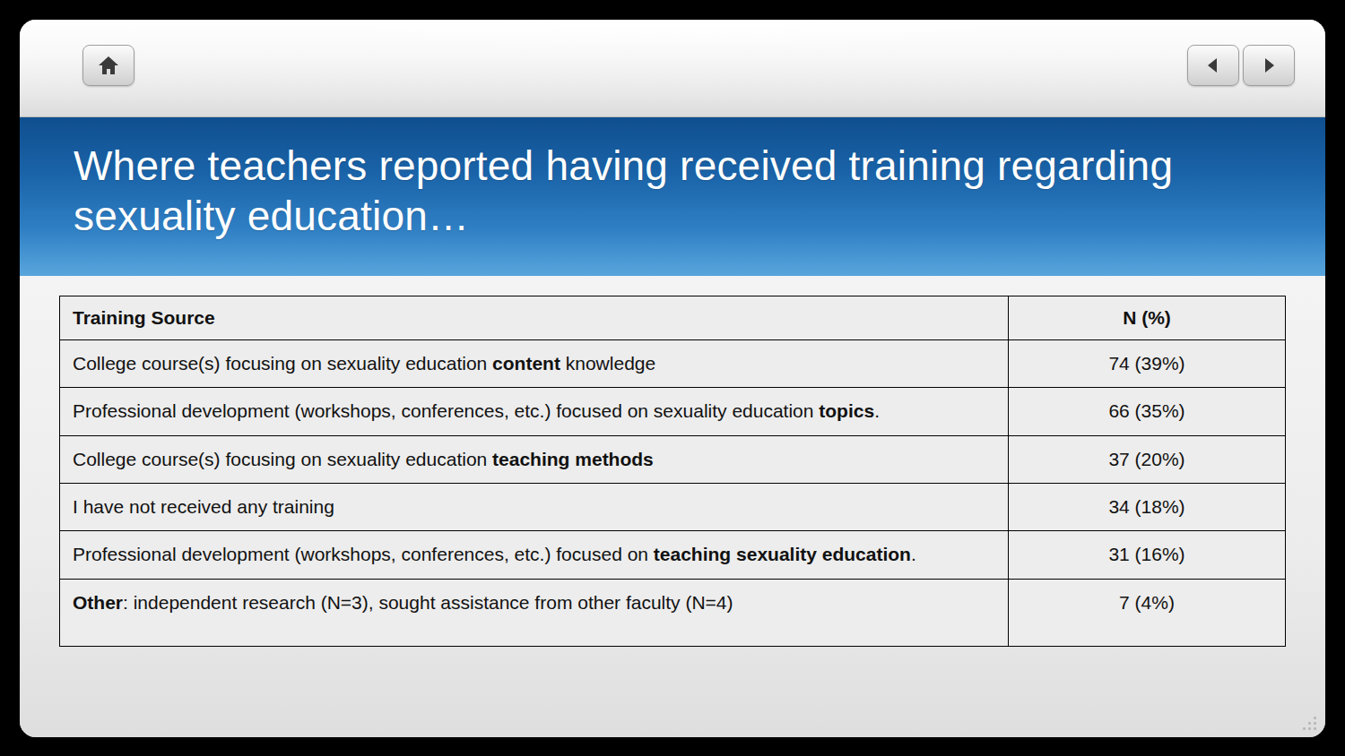Where teachers reported having received training regarding sexuality education…
| Training Source | N (%) |
| --- | --- |
| College course(s) focusing on sexuality education content knowledge | 74 (39%) |
| Professional development (workshops, conferences, etc.) focused on sexuality education topics . | 66 (35%) |
| College course(s) focusing on sexuality education teaching methods | 37 (20%) |
| I have not received any training | 34 (18%) |
| Professional development (workshops, conferences, etc.) focused on teaching sexuality education . | 31 (16%) |
| Other : independent research (N=3), sought assistance from other faculty (N=4) | 7 (4%) |